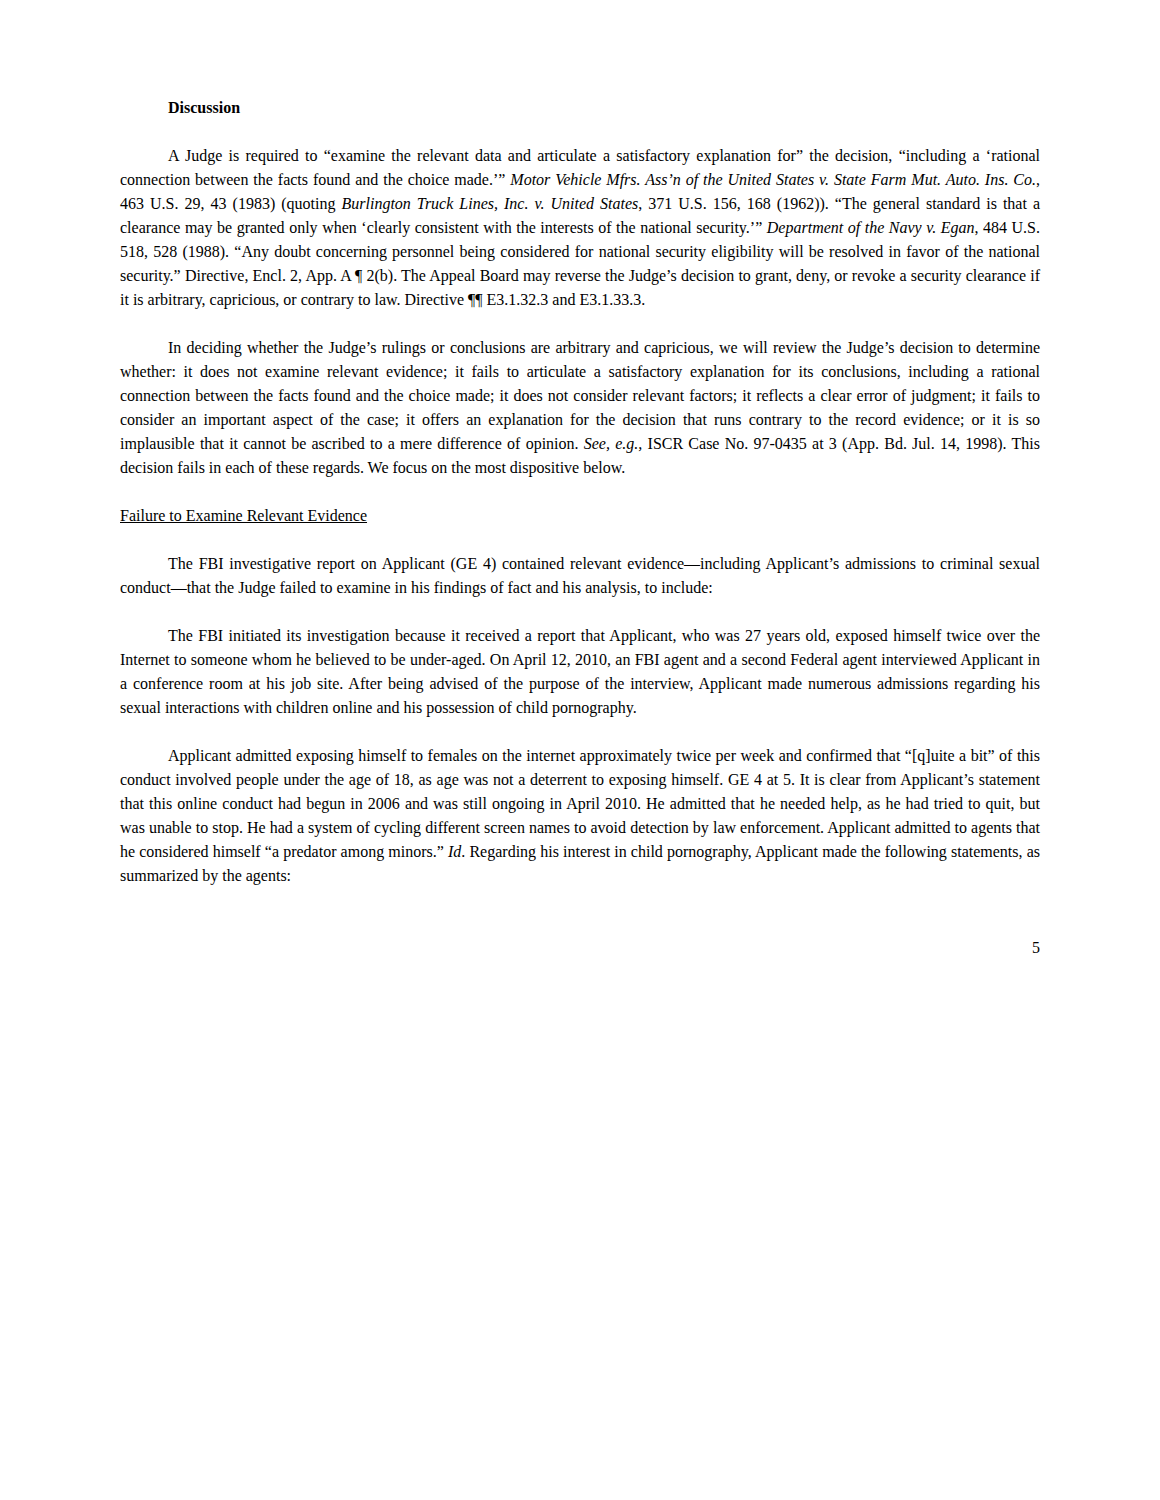Discussion
A Judge is required to “examine the relevant data and articulate a satisfactory explanation for” the decision, “including a ‘rational connection between the facts found and the choice made.’” Motor Vehicle Mfrs. Ass’n of the United States v. State Farm Mut. Auto. Ins. Co., 463 U.S. 29, 43 (1983) (quoting Burlington Truck Lines, Inc. v. United States, 371 U.S. 156, 168 (1962)). “The general standard is that a clearance may be granted only when ‘clearly consistent with the interests of the national security.’” Department of the Navy v. Egan, 484 U.S. 518, 528 (1988). “Any doubt concerning personnel being considered for national security eligibility will be resolved in favor of the national security.” Directive, Encl. 2, App. A ¶ 2(b). The Appeal Board may reverse the Judge’s decision to grant, deny, or revoke a security clearance if it is arbitrary, capricious, or contrary to law. Directive ¶¶ E3.1.32.3 and E3.1.33.3.
In deciding whether the Judge’s rulings or conclusions are arbitrary and capricious, we will review the Judge’s decision to determine whether: it does not examine relevant evidence; it fails to articulate a satisfactory explanation for its conclusions, including a rational connection between the facts found and the choice made; it does not consider relevant factors; it reflects a clear error of judgment; it fails to consider an important aspect of the case; it offers an explanation for the decision that runs contrary to the record evidence; or it is so implausible that it cannot be ascribed to a mere difference of opinion. See, e.g., ISCR Case No. 97-0435 at 3 (App. Bd. Jul. 14, 1998). This decision fails in each of these regards. We focus on the most dispositive below.
Failure to Examine Relevant Evidence
The FBI investigative report on Applicant (GE 4) contained relevant evidence—including Applicant’s admissions to criminal sexual conduct—that the Judge failed to examine in his findings of fact and his analysis, to include:
The FBI initiated its investigation because it received a report that Applicant, who was 27 years old, exposed himself twice over the Internet to someone whom he believed to be under-aged. On April 12, 2010, an FBI agent and a second Federal agent interviewed Applicant in a conference room at his job site. After being advised of the purpose of the interview, Applicant made numerous admissions regarding his sexual interactions with children online and his possession of child pornography.
Applicant admitted exposing himself to females on the internet approximately twice per week and confirmed that “[q]uite a bit” of this conduct involved people under the age of 18, as age was not a deterrent to exposing himself. GE 4 at 5. It is clear from Applicant’s statement that this online conduct had begun in 2006 and was still ongoing in April 2010. He admitted that he needed help, as he had tried to quit, but was unable to stop. He had a system of cycling different screen names to avoid detection by law enforcement. Applicant admitted to agents that he considered himself “a predator among minors.” Id. Regarding his interest in child pornography, Applicant made the following statements, as summarized by the agents:
5